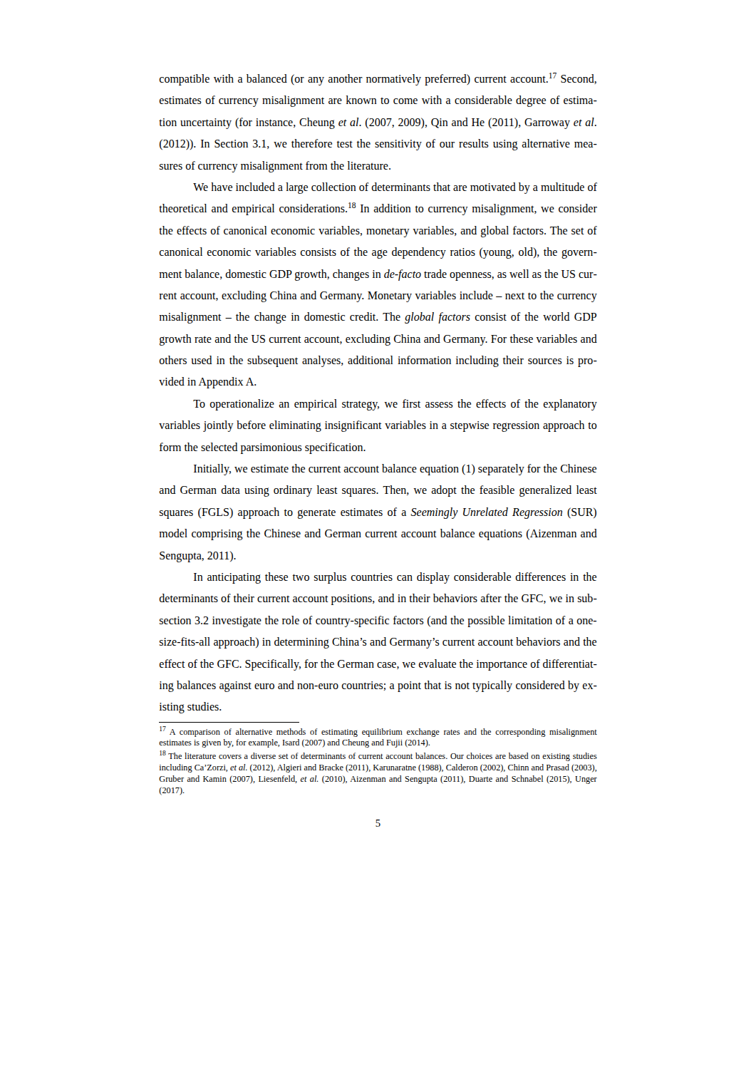compatible with a balanced (or any another normatively preferred) current account.17 Second, estimates of currency misalignment are known to come with a considerable degree of estimation uncertainty (for instance, Cheung et al. (2007, 2009), Qin and He (2011), Garroway et al. (2012)). In Section 3.1, we therefore test the sensitivity of our results using alternative measures of currency misalignment from the literature.
We have included a large collection of determinants that are motivated by a multitude of theoretical and empirical considerations.18 In addition to currency misalignment, we consider the effects of canonical economic variables, monetary variables, and global factors. The set of canonical economic variables consists of the age dependency ratios (young, old), the government balance, domestic GDP growth, changes in de-facto trade openness, as well as the US current account, excluding China and Germany. Monetary variables include – next to the currency misalignment – the change in domestic credit. The global factors consist of the world GDP growth rate and the US current account, excluding China and Germany. For these variables and others used in the subsequent analyses, additional information including their sources is provided in Appendix A.
To operationalize an empirical strategy, we first assess the effects of the explanatory variables jointly before eliminating insignificant variables in a stepwise regression approach to form the selected parsimonious specification.
Initially, we estimate the current account balance equation (1) separately for the Chinese and German data using ordinary least squares. Then, we adopt the feasible generalized least squares (FGLS) approach to generate estimates of a Seemingly Unrelated Regression (SUR) model comprising the Chinese and German current account balance equations (Aizenman and Sengupta, 2011).
In anticipating these two surplus countries can display considerable differences in the determinants of their current account positions, and in their behaviors after the GFC, we in subsection 3.2 investigate the role of country-specific factors (and the possible limitation of a one-size-fits-all approach) in determining China’s and Germany’s current account behaviors and the effect of the GFC. Specifically, for the German case, we evaluate the importance of differentiating balances against euro and non-euro countries; a point that is not typically considered by existing studies.
17 A comparison of alternative methods of estimating equilibrium exchange rates and the corresponding misalignment estimates is given by, for example, Isard (2007) and Cheung and Fujii (2014).
18 The literature covers a diverse set of determinants of current account balances. Our choices are based on existing studies including Ca’Zorzi, et al. (2012), Algieri and Bracke (2011), Karunaratne (1988), Calderon (2002), Chinn and Prasad (2003), Gruber and Kamin (2007), Liesenfeld, et al. (2010), Aizenman and Sengupta (2011), Duarte and Schnabel (2015), Unger (2017).
5